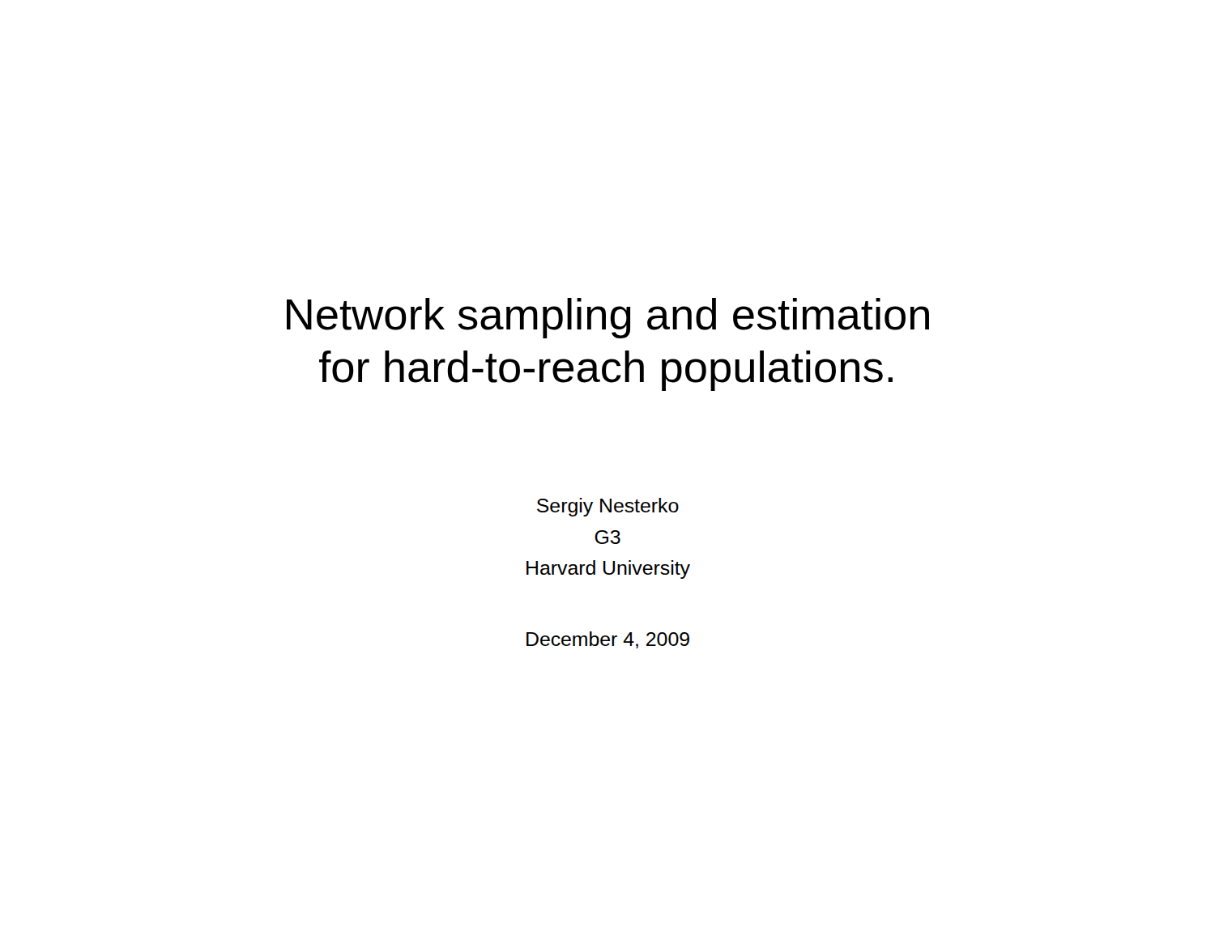Network sampling and estimation for hard-to-reach populations.
Sergiy Nesterko
G3
Harvard University
December 4, 2009